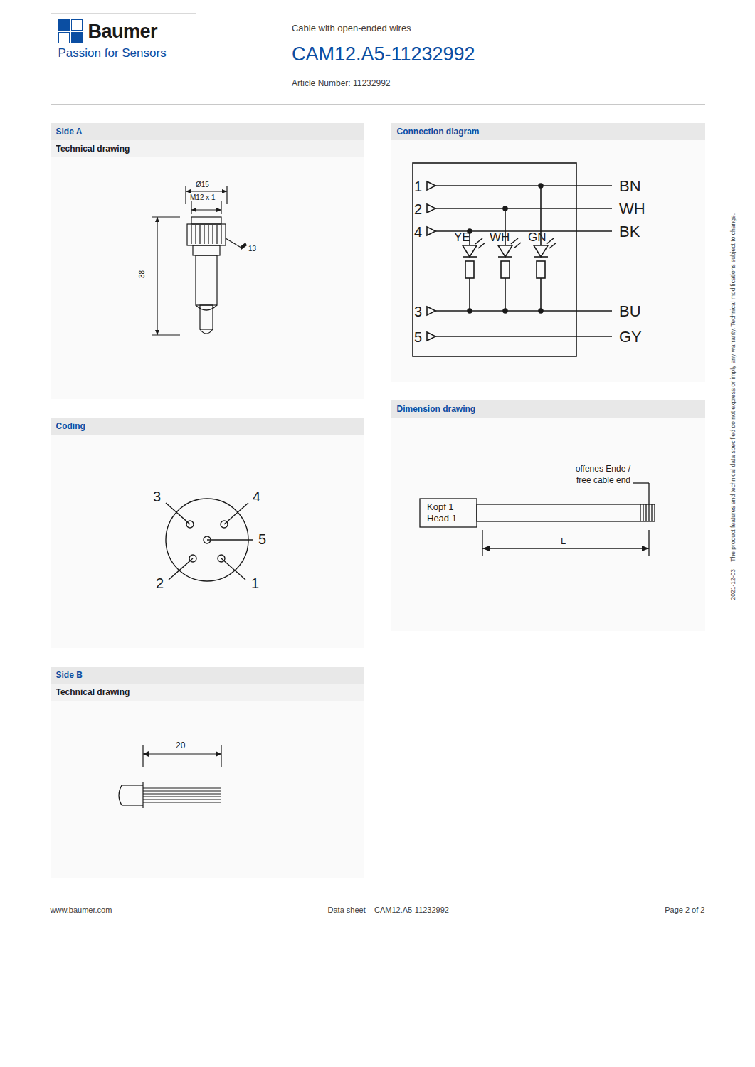Baumer
Passion for Sensors
Cable with open-ended wires
CAM12.A5-11232992
Article Number: 11232992
Side A
Technical drawing
Ø15 M12 x 1 13 38
Coding
3 4 5 2 1
Side B
Technical drawing
20
Connection diagram
1 2 4 3 5 BN WH BK BU GY YE WH GN
Dimension drawing
Kopf 1 Head 1 L offenes Ende / free cable end
The product features and technical data specified do not express or imply any warranty. Technical modifications subject to change.
2021-12-03
www.baumer.com Data sheet – CAM12.A5-11232992 Page 2 of 2